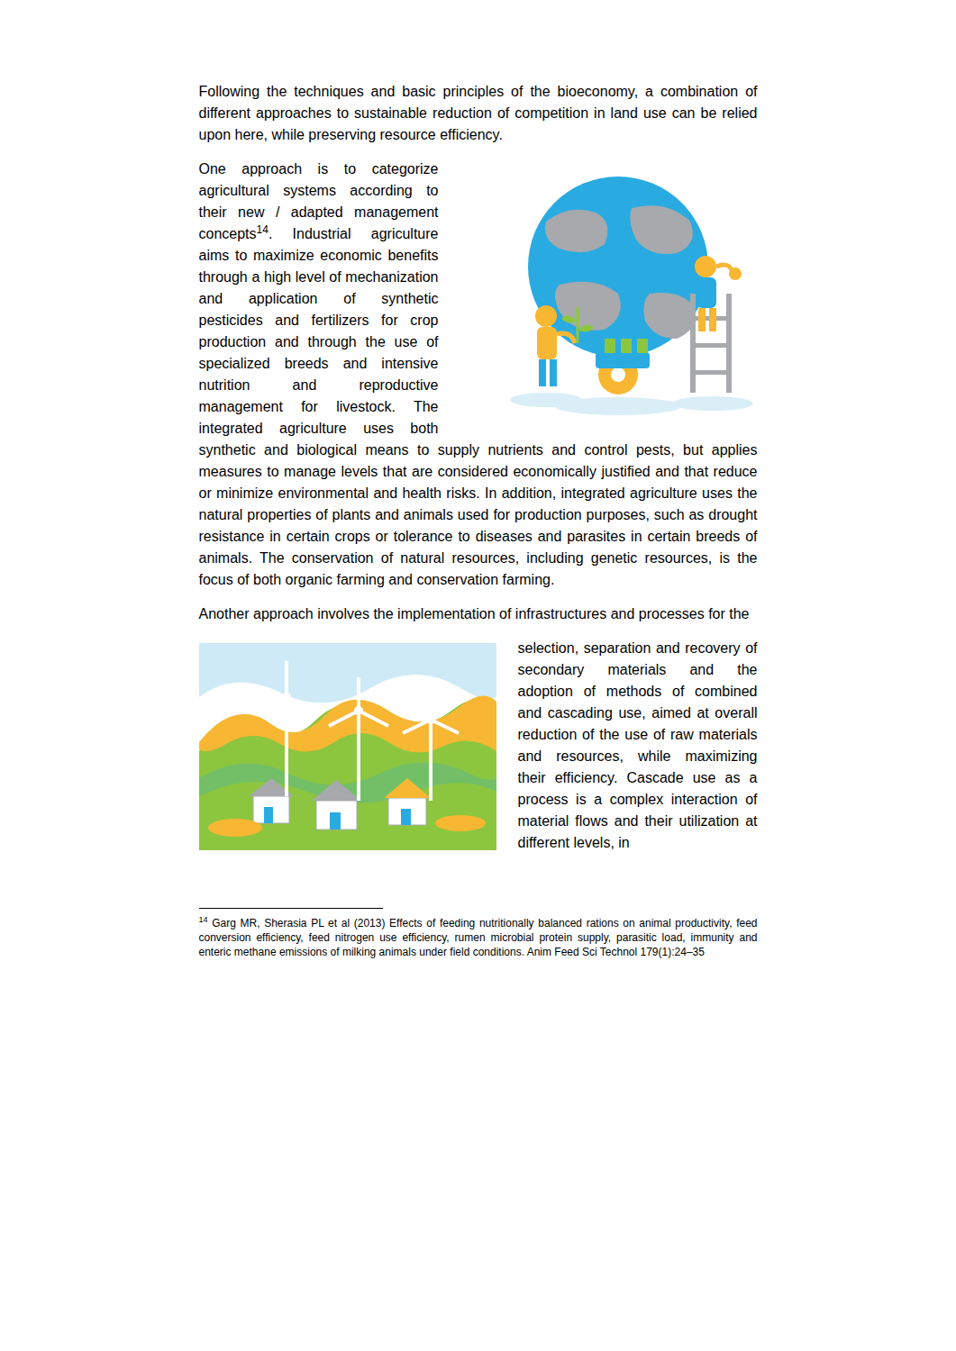Following the techniques and basic principles of the bioeconomy, a combination of different approaches to sustainable reduction of competition in land use can be relied upon here, while preserving resource efficiency.
One approach is to categorize agricultural systems according to their new / adapted management concepts14. Industrial agriculture aims to maximize economic benefits through a high level of mechanization and application of synthetic pesticides and fertilizers for crop production and through the use of specialized breeds and intensive nutrition and reproductive management for livestock. The integrated agriculture uses both synthetic and biological means to supply nutrients and control pests, but applies measures to manage levels that are considered economically justified and that reduce or minimize environmental and health risks. In addition, integrated agriculture uses the natural properties of plants and animals used for production purposes, such as drought resistance in certain crops or tolerance to diseases and parasites in certain breeds of animals. The conservation of natural resources, including genetic resources, is the focus of both organic farming and conservation farming.
Another approach involves the implementation of infrastructures and processes for the
selection, separation and recovery of secondary materials and the adoption of methods of combined and cascading use, aimed at overall reduction of the use of raw materials and resources, while maximizing their efficiency. Cascade use as a process is a complex interaction of material flows and their utilization at different levels, in
14 Garg MR, Sherasia PL et al (2013) Effects of feeding nutritionally balanced rations on animal productivity, feed conversion efficiency, feed nitrogen use efficiency, rumen microbial protein supply, parasitic load, immunity and enteric methane emissions of milking animals under field conditions. Anim Feed Sci Technol 179(1):24–35